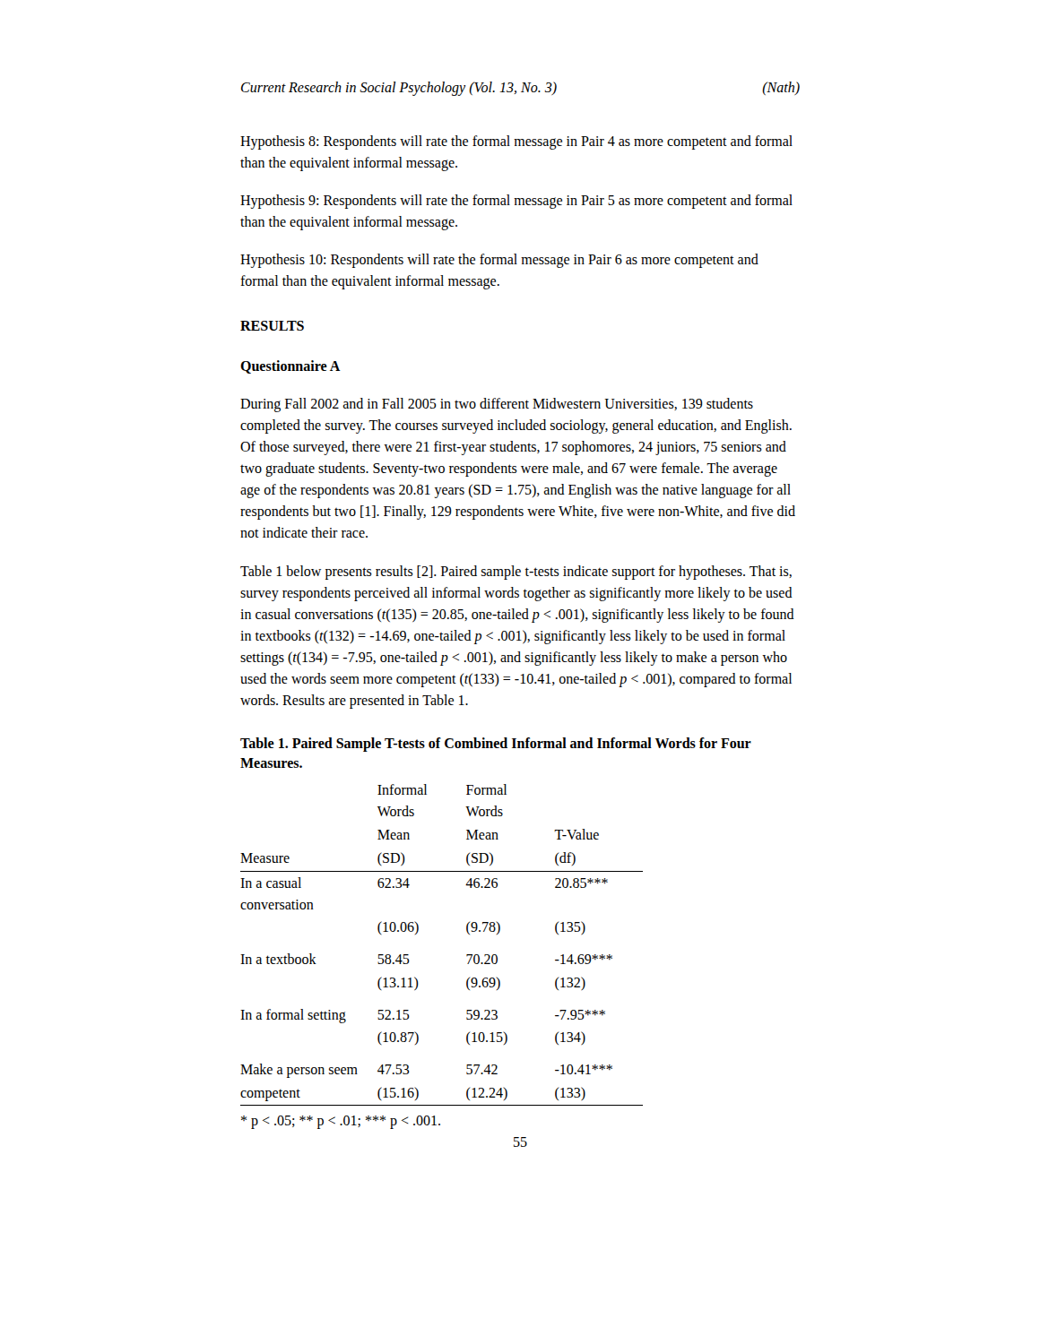Current Research in Social Psychology (Vol. 13, No. 3) (Nath)
Hypothesis 8: Respondents will rate the formal message in Pair 4 as more competent and formal than the equivalent informal message.
Hypothesis 9: Respondents will rate the formal message in Pair 5 as more competent and formal than the equivalent informal message.
Hypothesis 10: Respondents will rate the formal message in Pair 6 as more competent and formal than the equivalent informal message.
RESULTS
Questionnaire A
During Fall 2002 and in Fall 2005 in two different Midwestern Universities, 139 students completed the survey. The courses surveyed included sociology, general education, and English. Of those surveyed, there were 21 first-year students, 17 sophomores, 24 juniors, 75 seniors and two graduate students. Seventy-two respondents were male, and 67 were female. The average age of the respondents was 20.81 years (SD = 1.75), and English was the native language for all respondents but two [1]. Finally, 129 respondents were White, five were non-White, and five did not indicate their race.
Table 1 below presents results [2]. Paired sample t-tests indicate support for hypotheses. That is, survey respondents perceived all informal words together as significantly more likely to be used in casual conversations (t(135) = 20.85, one-tailed p < .001), significantly less likely to be found in textbooks (t(132) = -14.69, one-tailed p < .001), significantly less likely to be used in formal settings (t(134) = -7.95, one-tailed p < .001), and significantly less likely to make a person who used the words seem more competent (t(133) = -10.41, one-tailed p < .001), compared to formal words. Results are presented in Table 1.
Table 1. Paired Sample T-tests of Combined Informal and Informal Words for Four Measures.
| | Informal Words | Formal Words | |
| --- | --- | --- | --- |
| | Mean | Mean | T-Value |
| Measure | (SD) | (SD) | (df) |
| In a casual conversation | 62.34 | 46.26 | 20.85*** |
| | (10.06) | (9.78) | (135) |
| In a textbook | 58.45 | 70.20 | -14.69*** |
| | (13.11) | (9.69) | (132) |
| In a formal setting | 52.15 | 59.23 | -7.95*** |
| | (10.87) | (10.15) | (134) |
| Make a person seem | 47.53 | 57.42 | -10.41*** |
| competent | (15.16) | (12.24) | (133) |
* p < .05; ** p < .01; *** p < .001.
55